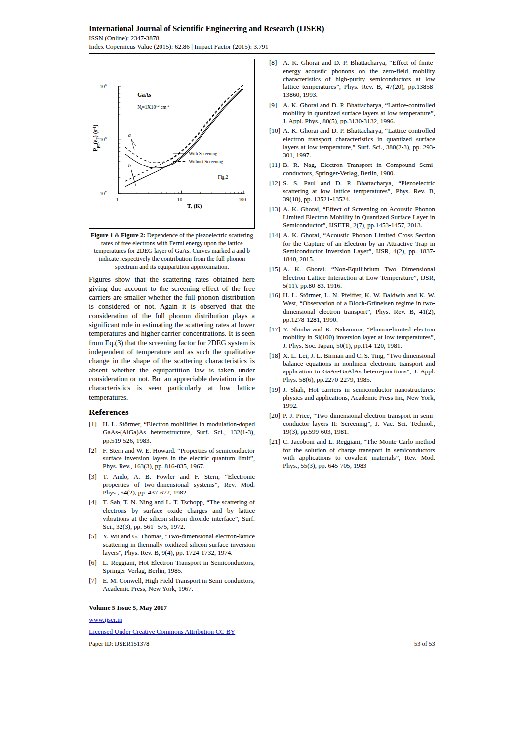International Journal of Scientific Engineering and Research (IJSER)
ISSN (Online): 2347-3878
Index Copernicus Value (2015): 62.86 | Impact Factor (2015): 3.791
107 108 109 1 10 100 T, (K) Ppz(εF) (s-1) GaAs Ni=1X1012 cm-2 a b With Screening Without Screening Fig.2
Figure 1 & Figure 2: Dependence of the piezoelectric scattering rates of free electrons with Fermi energy upon the lattice temperatures for 2DEG layer of GaAs. Curves marked a and b indicate respectively the contribution from the full phonon spectrum and its equipartition approximation.
Figures show that the scattering rates obtained here giving due account to the screening effect of the free carriers are smaller whether the full phonon distribution is considered or not. Again it is observed that the consideration of the full phonon distribution plays a significant role in estimating the scattering rates at lower temperatures and higher carrier concentrations. It is seen from Eq.(3) that the screening factor for 2DEG system is independent of temperature and as such the qualitative change in the shape of the scattering characteristics is absent whether the equipartition law is taken under consideration or not. But an appreciable deviation in the characteristics is seen particularly at low lattice temperatures.
References
[1] H. L. Störmer, “Electron mobilities in modulation-doped GaAs-(AlGa)As heterostructure, Surf. Sci., 132(1-3), pp.519-526, 1983.
[2] F. Stern and W. E. Howard, “Properties of semiconductor surface inversion layers in the electric quantum limit”, Phys. Rev., 163(3), pp. 816-835, 1967.
[3] T. Ando, A. B. Fowler and F. Stern, “Electronic properties of two-dimensional systems”, Rev. Mod. Phys., 54(2), pp. 437-672, 1982.
[4] T. Sah, T. N. Ning and L. T. Tschopp, “The scattering of electrons by surface oxide charges and by lattice vibrations at the silicon-silicon dioxide interface”, Surf. Sci., 32(3), pp. 561- 575, 1972.
[5] Y. Wu and G. Thomas, "Two-dimensional electron-lattice scattering in thermally oxidized silicon surface-inversion layers", Phys. Rev. B, 9(4), pp. 1724-1732, 1974.
[6] L. Reggiani, Hot-Electron Transport in Semiconductors, Springer-Verlag, Berlin, 1985.
[7] E. M. Conwell, High Field Transport in Semi-conductors, Academic Press, New York, 1967.
[8] A. K. Ghorai and D. P. Bhattacharya, “Effect of finite-energy acoustic phonons on the zero-field mobility characteristics of high-purity semiconductors at low lattice temperatures”, Phys. Rev. B, 47(20), pp.13858-13860, 1993.
[9] A. K. Ghorai and D. P. Bhattacharya, “Lattice-controlled mobility in quantized surface layers at low temperature”, J. Appl. Phys., 80(5), pp.3130-3132, 1996.
[10] A. K. Ghorai and D. P. Bhattacharya, “Lattice-controlled electron transport characteristics in quantized surface layers at low temperature,” Surf. Sci., 380(2-3), pp. 293-301, 1997.
[11] B. R. Nag, Electron Transport in Compound Semi-conductors, Springer-Verlag, Berlin, 1980.
[12] S. S. Paul and D. P. Bhattacharya, “Piezoelectric scattering at low lattice temperatures”, Phys. Rev. B, 39(18), pp. 13521-13524.
[13] A. K. Ghorai, “Effect of Screening on Acoustic Phonon Limited Electron Mobility in Quantized Surface Layer in Semiconductor”, IJSETR, 2(7), pp.1453-1457, 2013.
[14] A. K. Ghorai, “Acoustic Phonon Limited Cross Section for the Capture of an Electron by an Attractive Trap in Semiconductor Inversion Layer”, IJSR, 4(2), pp. 1837-1840, 2015.
[15] A. K. Ghorai. “Non-Equilibrium Two Dimensional Electron-Lattice Interaction at Low Temperature”, IJSR, 5(11), pp.80-83, 1916.
[16] H. L. Störmer, L. N. Pfeiffer, K. W. Baldwin and K. W. West, “Observation of a Bloch-Grüneisen regime in two-dimensional electron transport”, Phys. Rev. B, 41(2), pp.1278-1281, 1990.
[17] Y. Shinba and K. Nakamura, “Phonon-limited electron mobility in Si(100) inversion layer at low temperatures”, J. Phys. Soc. Japan, 50(1), pp.114-120, 1981.
[18] X. L. Lei, J. L. Birman and C. S. Ting, “Two dimensional balance equations in nonlinear electronic transport and application to GaAs-GaAlAs hetero-junctions”, J. Appl. Phys. 58(6), pp.2270-2279, 1985.
[19] J. Shah, Hot carriers in semiconductor nanostructures: physics and applications, Academic Press Inc, New York, 1992.
[20] P. J. Price, “Two-dimensional electron transport in semi-conductor layers II: Screening”, J. Vac. Sci. Technol., 19(3), pp.599-603, 1981.
[21] C. Jacoboni and L. Reggiani, “The Monte Carlo method for the solution of charge transport in semiconductors with applications to covalent materials”, Rev. Mod. Phys., 55(3), pp. 645-705, 1983
Volume 5 Issue 5, May 2017
www.ijser.in
Licensed Under Creative Commons Attribution CC BY
Paper ID: IJSER151378 53 of 53